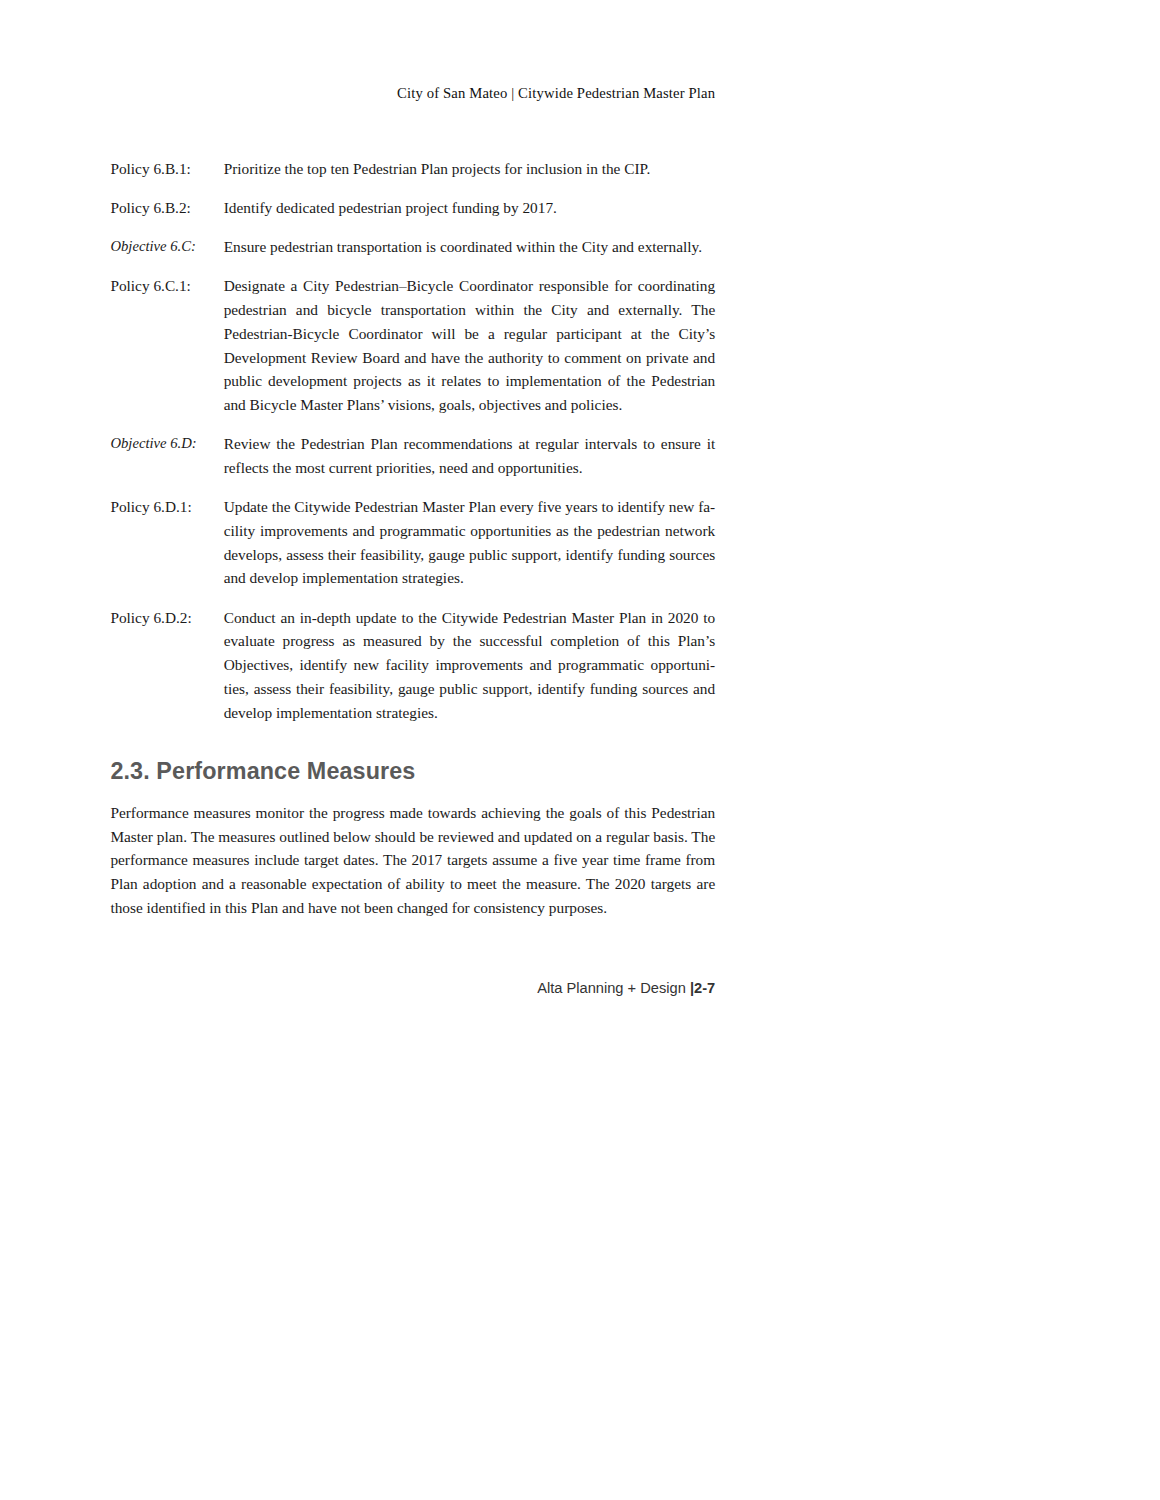City of San Mateo | Citywide Pedestrian Master Plan
Policy 6.B.1:
Prioritize the top ten Pedestrian Plan projects for inclusion in the CIP.
Policy 6.B.2:
Identify dedicated pedestrian project funding by 2017.
Objective 6.C:
Ensure pedestrian transportation is coordinated within the City and externally.
Policy 6.C.1:
Designate a City Pedestrian–Bicycle Coordinator responsible for coordinating pedestrian and bicycle transportation within the City and externally. The Pedestrian-Bicycle Coordinator will be a regular participant at the City’s Development Review Board and have the authority to comment on private and public development projects as it relates to implementation of the Pedestrian and Bicycle Master Plans’ visions, goals, objectives and policies.
Objective 6.D:
Review the Pedestrian Plan recommendations at regular intervals to ensure it reflects the most current priorities, need and opportunities.
Policy 6.D.1:
Update the Citywide Pedestrian Master Plan every five years to identify new facility improvements and programmatic opportunities as the pedestrian network develops, assess their feasibility, gauge public support, identify funding sources and develop implementation strategies.
Policy 6.D.2:
Conduct an in-depth update to the Citywide Pedestrian Master Plan in 2020 to evaluate progress as measured by the successful completion of this Plan’s Objectives, identify new facility improvements and programmatic opportunities, assess their feasibility, gauge public support, identify funding sources and develop implementation strategies.
2.3. Performance Measures
Performance measures monitor the progress made towards achieving the goals of this Pedestrian Master plan. The measures outlined below should be reviewed and updated on a regular basis. The performance measures include target dates. The 2017 targets assume a five year time frame from Plan adoption and a reasonable expectation of ability to meet the measure. The 2020 targets are those identified in this Plan and have not been changed for consistency purposes.
Alta Planning + Design |2-7